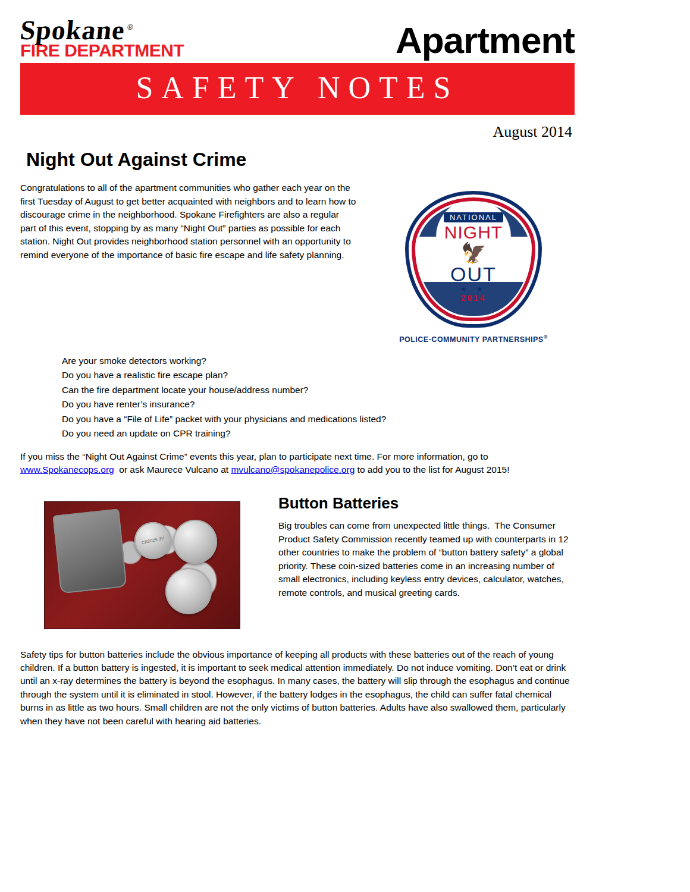Spokane® FIRE DEPARTMENT
Apartment
SAFETY NOTES
August 2014
Night Out Against Crime
Congratulations to all of the apartment communities who gather each year on the first Tuesday of August to get better acquainted with neighbors and to learn how to discourage crime in the neighborhood. Spokane Firefighters are also a regular part of this event, stopping by as many “Night Out” parties as possible for each station. Night Out provides neighborhood station personnel with an opportunity to remind everyone of the importance of basic fire escape and life safety planning.
NATIONAL NIGHT 🦅 OUT ★ ★ 2014
POLICE-COMMUNITY PARTNERSHIPS®
Are your smoke detectors working?
Do you have a realistic fire escape plan?
Can the fire department locate your house/address number?
Do you have renter’s insurance?
Do you have a “File of Life” packet with your physicians and medications listed?
Do you need an update on CPR training?
If you miss the “Night Out Against Crime” events this year, plan to participate next time. For more information, go to www.Spokanecops.org or ask Maurece Vulcano at mvulcano@spokanepolice.org to add you to the list for August 2015!
Button Batteries
Big troubles can come from unexpected little things. The Consumer Product Safety Commission recently teamed up with counterparts in 12 other countries to make the problem of “button battery safety” a global priority. These coin-sized batteries come in an increasing number of small electronics, including keyless entry devices, calculator, watches, remote controls, and musical greeting cards.
Safety tips for button batteries include the obvious importance of keeping all products with these batteries out of the reach of young children. If a button battery is ingested, it is important to seek medical attention immediately. Do not induce vomiting. Don’t eat or drink until an x-ray determines the battery is beyond the esophagus. In many cases, the battery will slip through the esophagus and continue through the system until it is eliminated in stool. However, if the battery lodges in the esophagus, the child can suffer fatal chemical burns in as little as two hours. Small children are not the only victims of button batteries. Adults have also swallowed them, particularly when they have not been careful with hearing aid batteries.